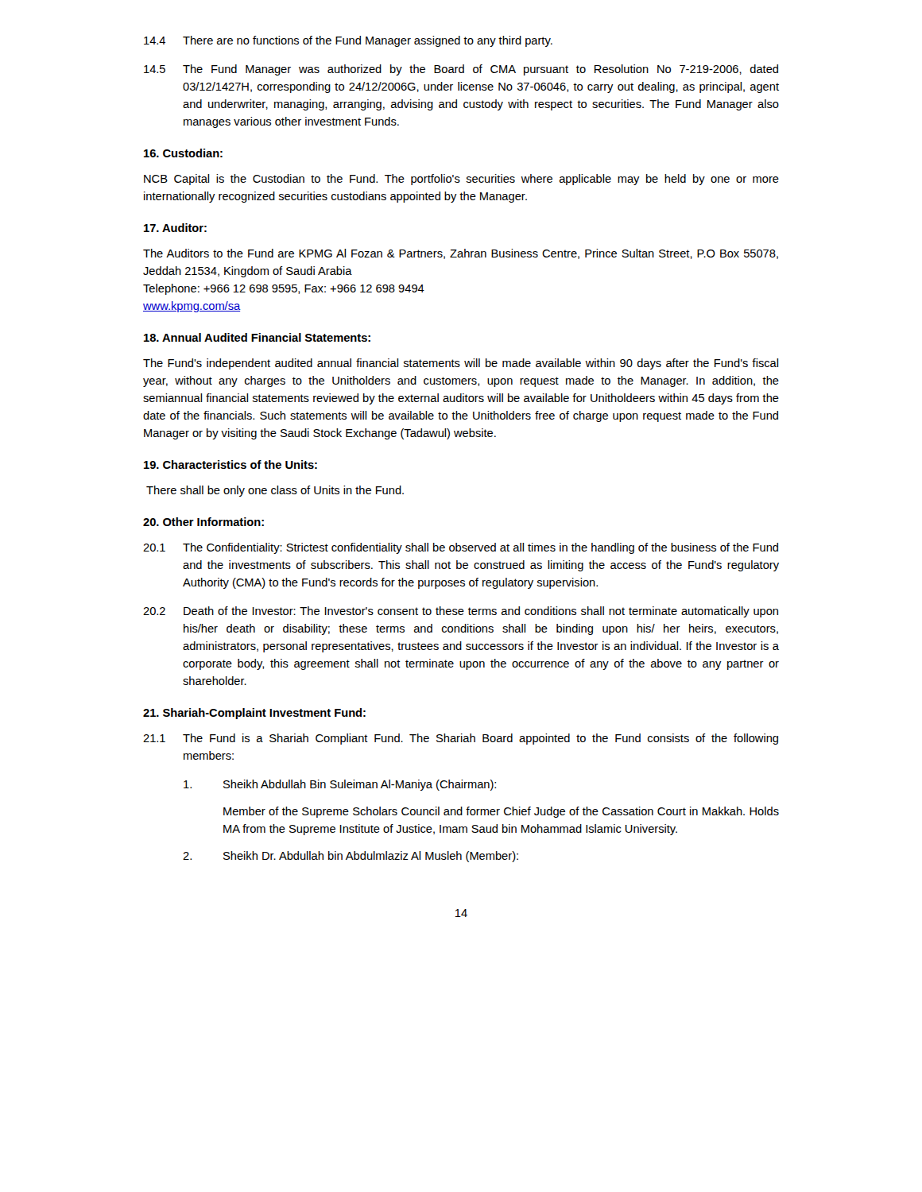14.4
There are no functions of the Fund Manager assigned to any third party.
14.5
The Fund Manager was authorized by the Board of CMA pursuant to Resolution No 7-219-2006, dated 03/12/1427H, corresponding to 24/12/2006G, under license No 37-06046, to carry out dealing, as principal, agent and underwriter, managing, arranging, advising and custody with respect to securities. The Fund Manager also manages various other investment Funds.
16. Custodian:
NCB Capital is the Custodian to the Fund. The portfolio's securities where applicable may be held by one or more internationally recognized securities custodians appointed by the Manager.
17. Auditor:
The Auditors to the Fund are KPMG Al Fozan & Partners, Zahran Business Centre, Prince Sultan Street, P.O Box 55078, Jeddah 21534, Kingdom of Saudi Arabia
Telephone: +966 12 698 9595, Fax: +966 12 698 9494
www.kpmg.com/sa
18. Annual Audited Financial Statements:
The Fund's independent audited annual financial statements will be made available within 90 days after the Fund's fiscal year, without any charges to the Unitholders and customers, upon request made to the Manager. In addition, the semiannual financial statements reviewed by the external auditors will be available for Unitholdeers within 45 days from the date of the financials. Such statements will be available to the Unitholders free of charge upon request made to the Fund Manager or by visiting the Saudi Stock Exchange (Tadawul) website.
19. Characteristics of the Units:
There shall be only one class of Units in the Fund.
20. Other Information:
20.1
The Confidentiality: Strictest confidentiality shall be observed at all times in the handling of the business of the Fund and the investments of subscribers. This shall not be construed as limiting the access of the Fund's regulatory Authority (CMA) to the Fund's records for the purposes of regulatory supervision.
20.2
Death of the Investor: The Investor's consent to these terms and conditions shall not terminate automatically upon his/her death or disability; these terms and conditions shall be binding upon his/ her heirs, executors, administrators, personal representatives, trustees and successors if the Investor is an individual. If the Investor is a corporate body, this agreement shall not terminate upon the occurrence of any of the above to any partner or shareholder.
21. Shariah-Complaint Investment Fund:
21.1
The Fund is a Shariah Compliant Fund. The Shariah Board appointed to the Fund consists of the following members:
1.
Sheikh Abdullah Bin Suleiman Al-Maniya (Chairman):
Member of the Supreme Scholars Council and former Chief Judge of the Cassation Court in Makkah. Holds MA from the Supreme Institute of Justice, Imam Saud bin Mohammad Islamic University.
2.
Sheikh Dr. Abdullah bin Abdulmlaziz Al Musleh (Member):
14